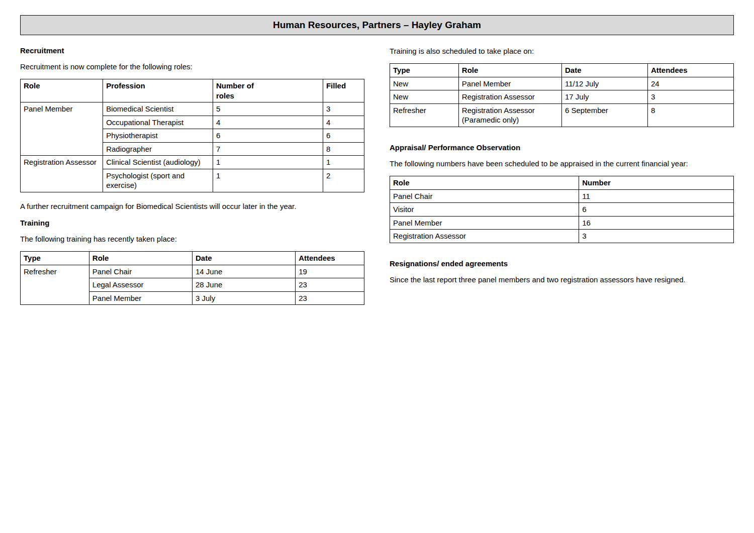Human Resources, Partners – Hayley Graham
Recruitment
Recruitment is now complete for the following roles:
| Role | Profession | Number of roles | Filled |
| --- | --- | --- | --- |
| Panel Member | Biomedical Scientist | 5 | 3 |
| Occupational Therapist | 4 | 4 |
| Physiotherapist | 6 | 6 |
| Radiographer | 7 | 8 |
| Registration Assessor | Clinical Scientist (audiology) | 1 | 1 |
| Psychologist (sport and exercise) | 1 | 2 |
A further recruitment campaign for Biomedical Scientists will occur later in the year.
Training
The following training has recently taken place:
| Type | Role | Date | Attendees |
| --- | --- | --- | --- |
| Refresher | Panel Chair | 14 June | 19 |
| Legal Assessor | 28 June | 23 |
| Panel Member | 3 July | 23 |
Training is also scheduled to take place on:
| Type | Role | Date | Attendees |
| --- | --- | --- | --- |
| New | Panel Member | 11/12 July | 24 |
| New | Registration Assessor | 17 July | 3 |
| Refresher | Registration Assessor (Paramedic only) | 6 September | 8 |
Appraisal/ Performance Observation
The following numbers have been scheduled to be appraised in the current financial year:
| Role | Number |
| --- | --- |
| Panel Chair | 11 |
| Visitor | 6 |
| Panel Member | 16 |
| Registration Assessor | 3 |
Resignations/ ended agreements
Since the last report three panel members and two registration assessors have resigned.